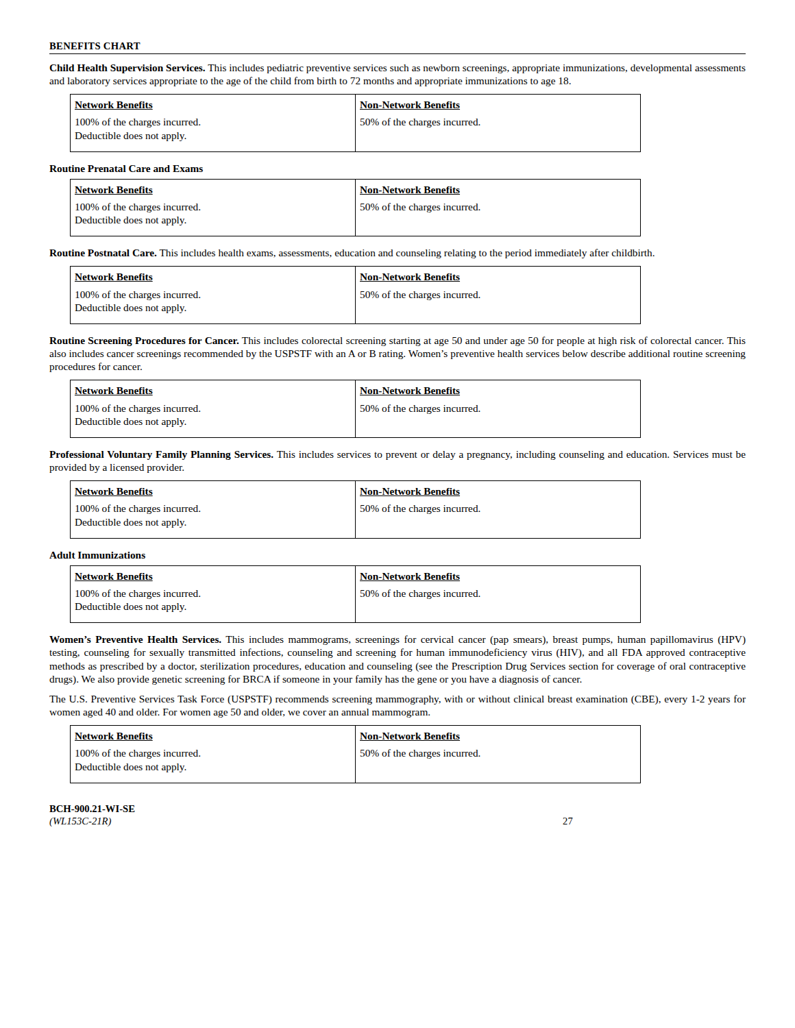BENEFITS CHART
Child Health Supervision Services. This includes pediatric preventive services such as newborn screenings, appropriate immunizations, developmental assessments and laboratory services appropriate to the age of the child from birth to 72 months and appropriate immunizations to age 18.
| Network Benefits | Non-Network Benefits |
| 100% of the charges incurred. Deductible does not apply. | 50% of the charges incurred. |
Routine Prenatal Care and Exams
| Network Benefits | Non-Network Benefits |
| 100% of the charges incurred. Deductible does not apply. | 50% of the charges incurred. |
Routine Postnatal Care. This includes health exams, assessments, education and counseling relating to the period immediately after childbirth.
| Network Benefits | Non-Network Benefits |
| 100% of the charges incurred. Deductible does not apply. | 50% of the charges incurred. |
Routine Screening Procedures for Cancer. This includes colorectal screening starting at age 50 and under age 50 for people at high risk of colorectal cancer. This also includes cancer screenings recommended by the USPSTF with an A or B rating. Women’s preventive health services below describe additional routine screening procedures for cancer.
| Network Benefits | Non-Network Benefits |
| 100% of the charges incurred. Deductible does not apply. | 50% of the charges incurred. |
Professional Voluntary Family Planning Services. This includes services to prevent or delay a pregnancy, including counseling and education. Services must be provided by a licensed provider.
| Network Benefits | Non-Network Benefits |
| 100% of the charges incurred. Deductible does not apply. | 50% of the charges incurred. |
Adult Immunizations
| Network Benefits | Non-Network Benefits |
| 100% of the charges incurred. Deductible does not apply. | 50% of the charges incurred. |
Women’s Preventive Health Services. This includes mammograms, screenings for cervical cancer (pap smears), breast pumps, human papillomavirus (HPV) testing, counseling for sexually transmitted infections, counseling and screening for human immunodeficiency virus (HIV), and all FDA approved contraceptive methods as prescribed by a doctor, sterilization procedures, education and counseling (see the Prescription Drug Services section for coverage of oral contraceptive drugs). We also provide genetic screening for BRCA if someone in your family has the gene or you have a diagnosis of cancer.
The U.S. Preventive Services Task Force (USPSTF) recommends screening mammography, with or without clinical breast examination (CBE), every 1-2 years for women aged 40 and older. For women age 50 and older, we cover an annual mammogram.
| Network Benefits | Non-Network Benefits |
| 100% of the charges incurred. Deductible does not apply. | 50% of the charges incurred. |
BCH-900.21-WI-SE
(WL153C-21R) 27